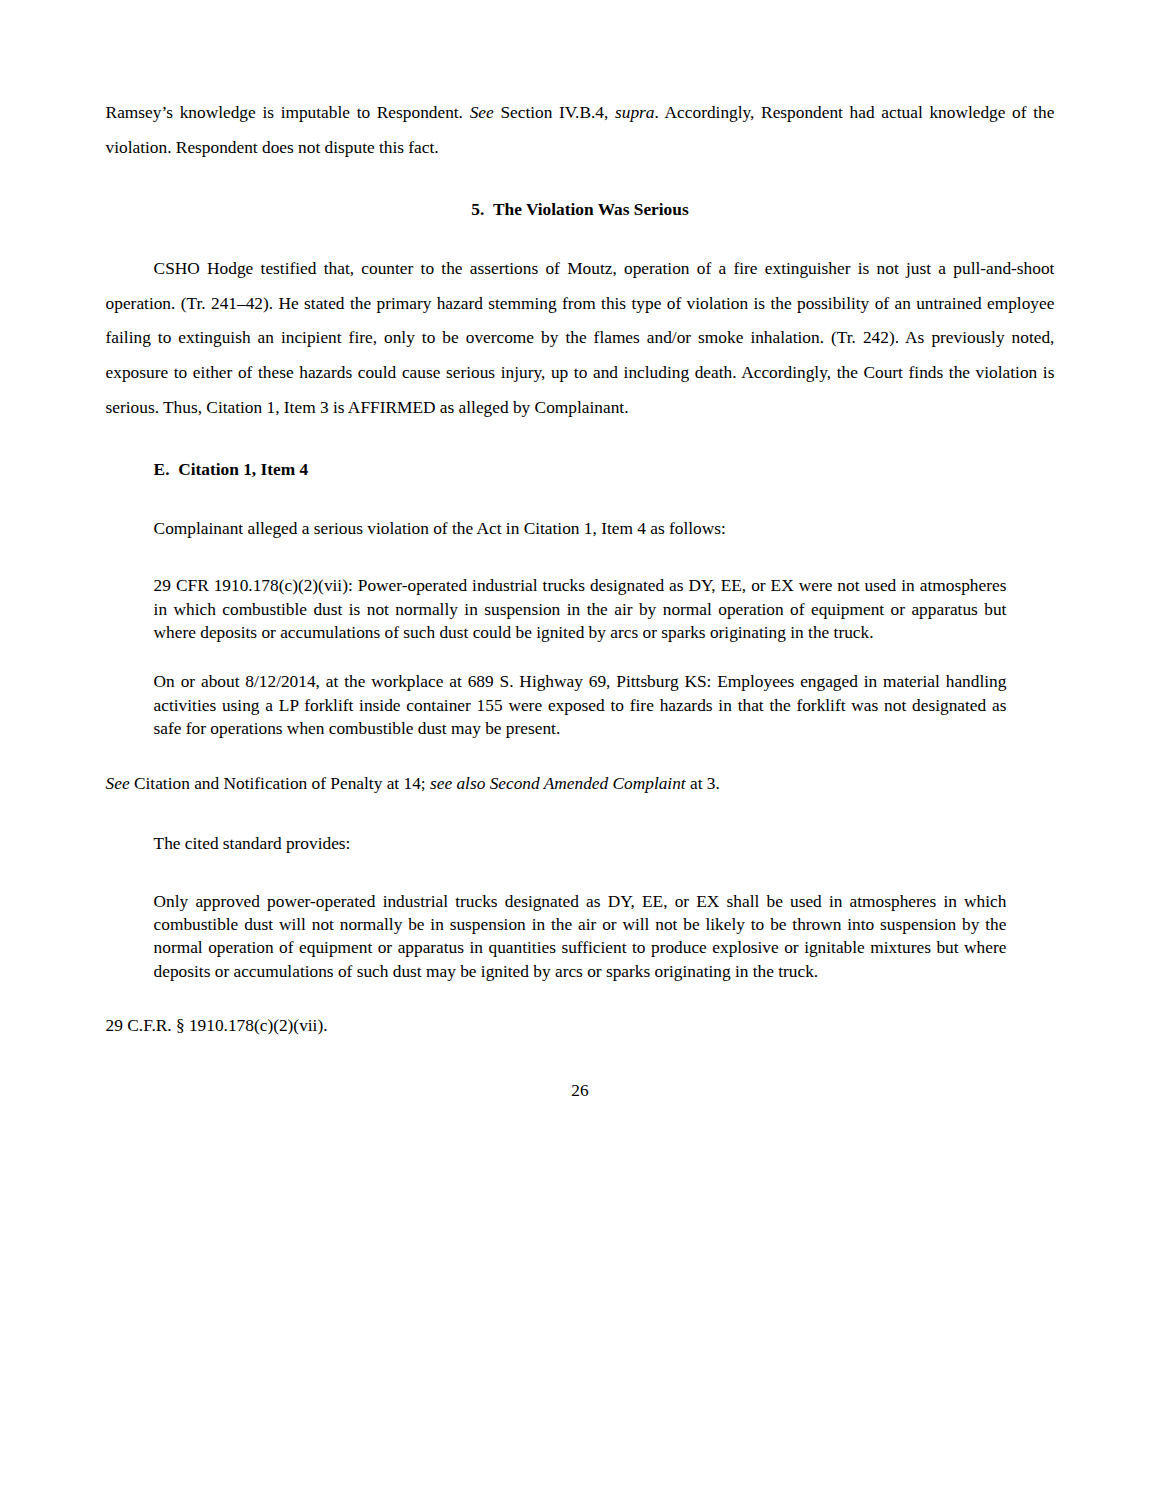Ramsey’s knowledge is imputable to Respondent. See Section IV.B.4, supra. Accordingly, Respondent had actual knowledge of the violation. Respondent does not dispute this fact.
5. The Violation Was Serious
CSHO Hodge testified that, counter to the assertions of Moutz, operation of a fire extinguisher is not just a pull-and-shoot operation. (Tr. 241–42). He stated the primary hazard stemming from this type of violation is the possibility of an untrained employee failing to extinguish an incipient fire, only to be overcome by the flames and/or smoke inhalation. (Tr. 242). As previously noted, exposure to either of these hazards could cause serious injury, up to and including death. Accordingly, the Court finds the violation is serious. Thus, Citation 1, Item 3 is AFFIRMED as alleged by Complainant.
E. Citation 1, Item 4
Complainant alleged a serious violation of the Act in Citation 1, Item 4 as follows:
29 CFR 1910.178(c)(2)(vii): Power-operated industrial trucks designated as DY, EE, or EX were not used in atmospheres in which combustible dust is not normally in suspension in the air by normal operation of equipment or apparatus but where deposits or accumulations of such dust could be ignited by arcs or sparks originating in the truck.
On or about 8/12/2014, at the workplace at 689 S. Highway 69, Pittsburg KS: Employees engaged in material handling activities using a LP forklift inside container 155 were exposed to fire hazards in that the forklift was not designated as safe for operations when combustible dust may be present.
See Citation and Notification of Penalty at 14; see also Second Amended Complaint at 3.
The cited standard provides:
Only approved power-operated industrial trucks designated as DY, EE, or EX shall be used in atmospheres in which combustible dust will not normally be in suspension in the air or will not be likely to be thrown into suspension by the normal operation of equipment or apparatus in quantities sufficient to produce explosive or ignitable mixtures but where deposits or accumulations of such dust may be ignited by arcs or sparks originating in the truck.
29 C.F.R. § 1910.178(c)(2)(vii).
26